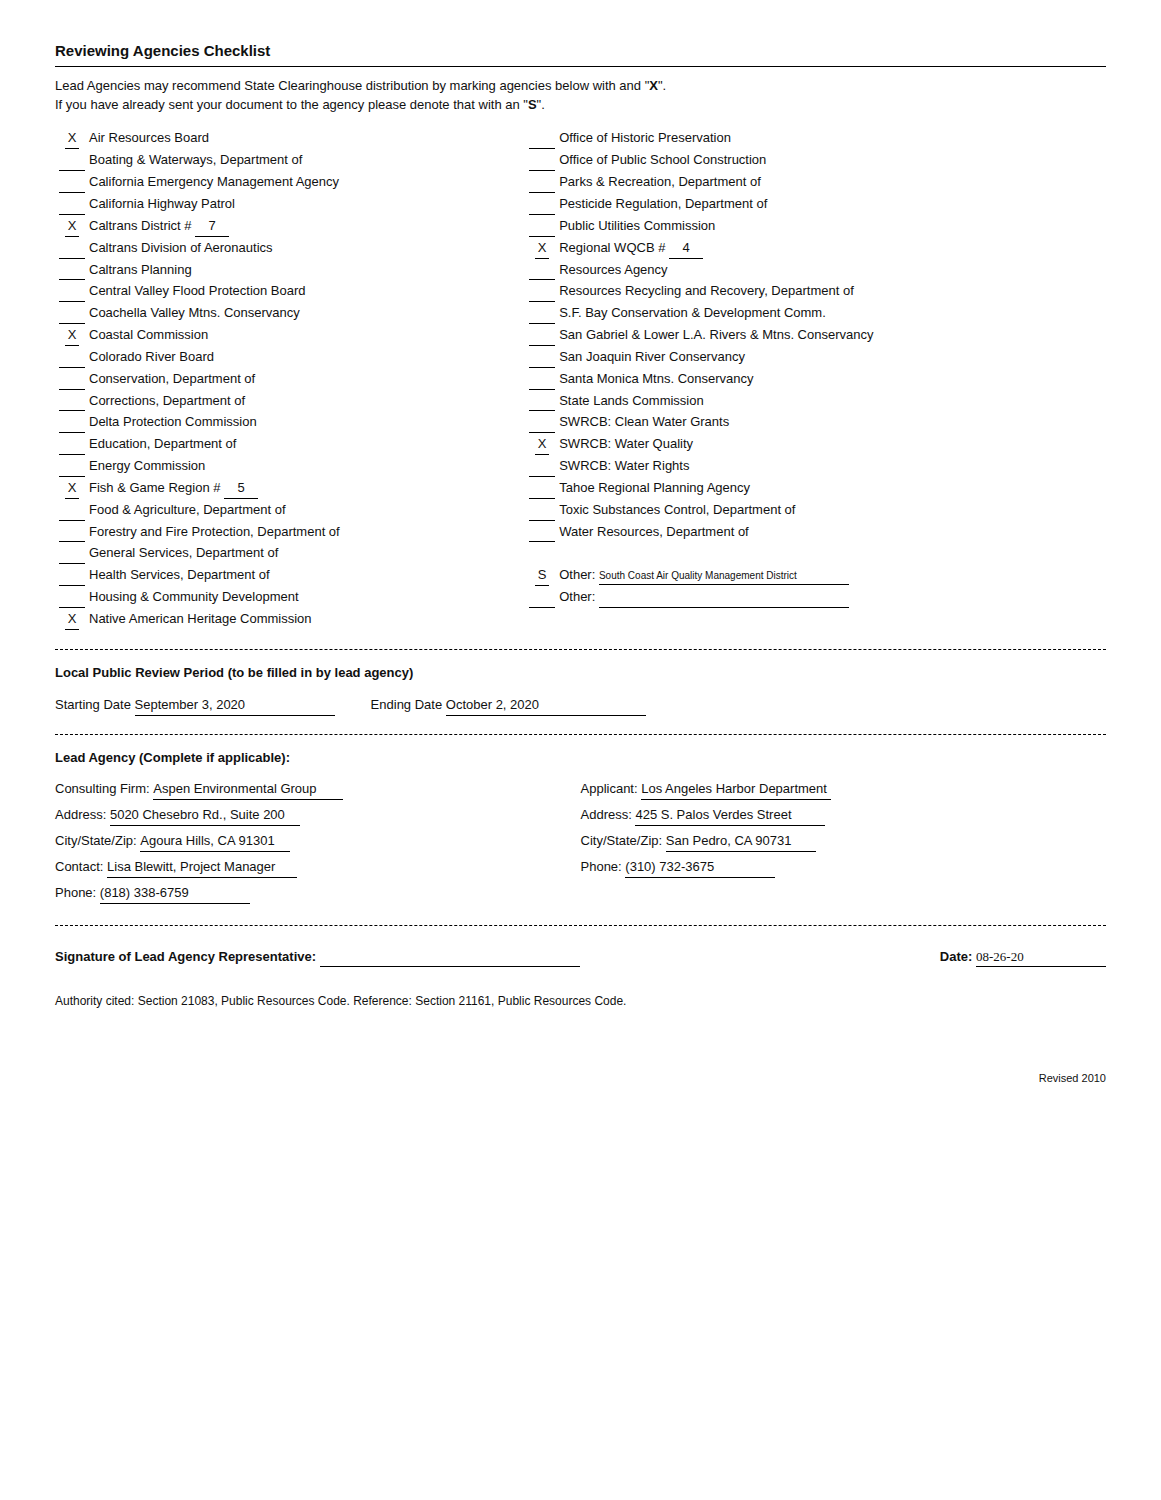Reviewing Agencies Checklist
Lead Agencies may recommend State Clearinghouse distribution by marking agencies below with and "X".
If you have already sent your document to the agency please denote that with an "S".
| X | Air Resources Board | | Office of Historic Preservation |
| | Boating & Waterways, Department of | | Office of Public School Construction |
| | California Emergency Management Agency | | Parks & Recreation, Department of |
| | California Highway Patrol | | Pesticide Regulation, Department of |
| X | Caltrans District # 7 | | Public Utilities Commission |
| | Caltrans Division of Aeronautics | X | Regional WQCB # 4 |
| | Caltrans Planning | | Resources Agency |
| | Central Valley Flood Protection Board | | Resources Recycling and Recovery, Department of |
| | Coachella Valley Mtns. Conservancy | | S.F. Bay Conservation & Development Comm. |
| X | Coastal Commission | | San Gabriel & Lower L.A. Rivers & Mtns. Conservancy |
| | Colorado River Board | | San Joaquin River Conservancy |
| | Conservation, Department of | | Santa Monica Mtns. Conservancy |
| | Corrections, Department of | | State Lands Commission |
| | Delta Protection Commission | | SWRCB: Clean Water Grants |
| | Education, Department of | X | SWRCB: Water Quality |
| | Energy Commission | | SWRCB: Water Rights |
| X | Fish & Game Region # 5 | | Tahoe Regional Planning Agency |
| | Food & Agriculture, Department of | | Toxic Substances Control, Department of |
| | Forestry and Fire Protection, Department of | | Water Resources, Department of |
| | General Services, Department of | | |
| | Health Services, Department of | S | Other: South Coast Air Quality Management District |
| | Housing & Community Development | | Other: |
| X | Native American Heritage Commission | | |
Local Public Review Period (to be filled in by lead agency)
Starting Date September 3, 2020 Ending Date October 2, 2020
Lead Agency (Complete if applicable):
| Consulting Firm: Aspen Environmental Group | Applicant: Los Angeles Harbor Department |
| Address: 5020 Chesebro Rd., Suite 200 | Address: 425 S. Palos Verdes Street |
| City/State/Zip: Agoura Hills, CA 91301 | City/State/Zip: San Pedro, CA 90731 |
| Contact: Lisa Blewitt, Project Manager | Phone: (310) 732-3675 |
| Phone: (818) 338-6759 | |
Signature of Lead Agency Representative:
Date: 08-26-20
Authority cited: Section 21083, Public Resources Code. Reference: Section 21161, Public Resources Code.
Revised 2010